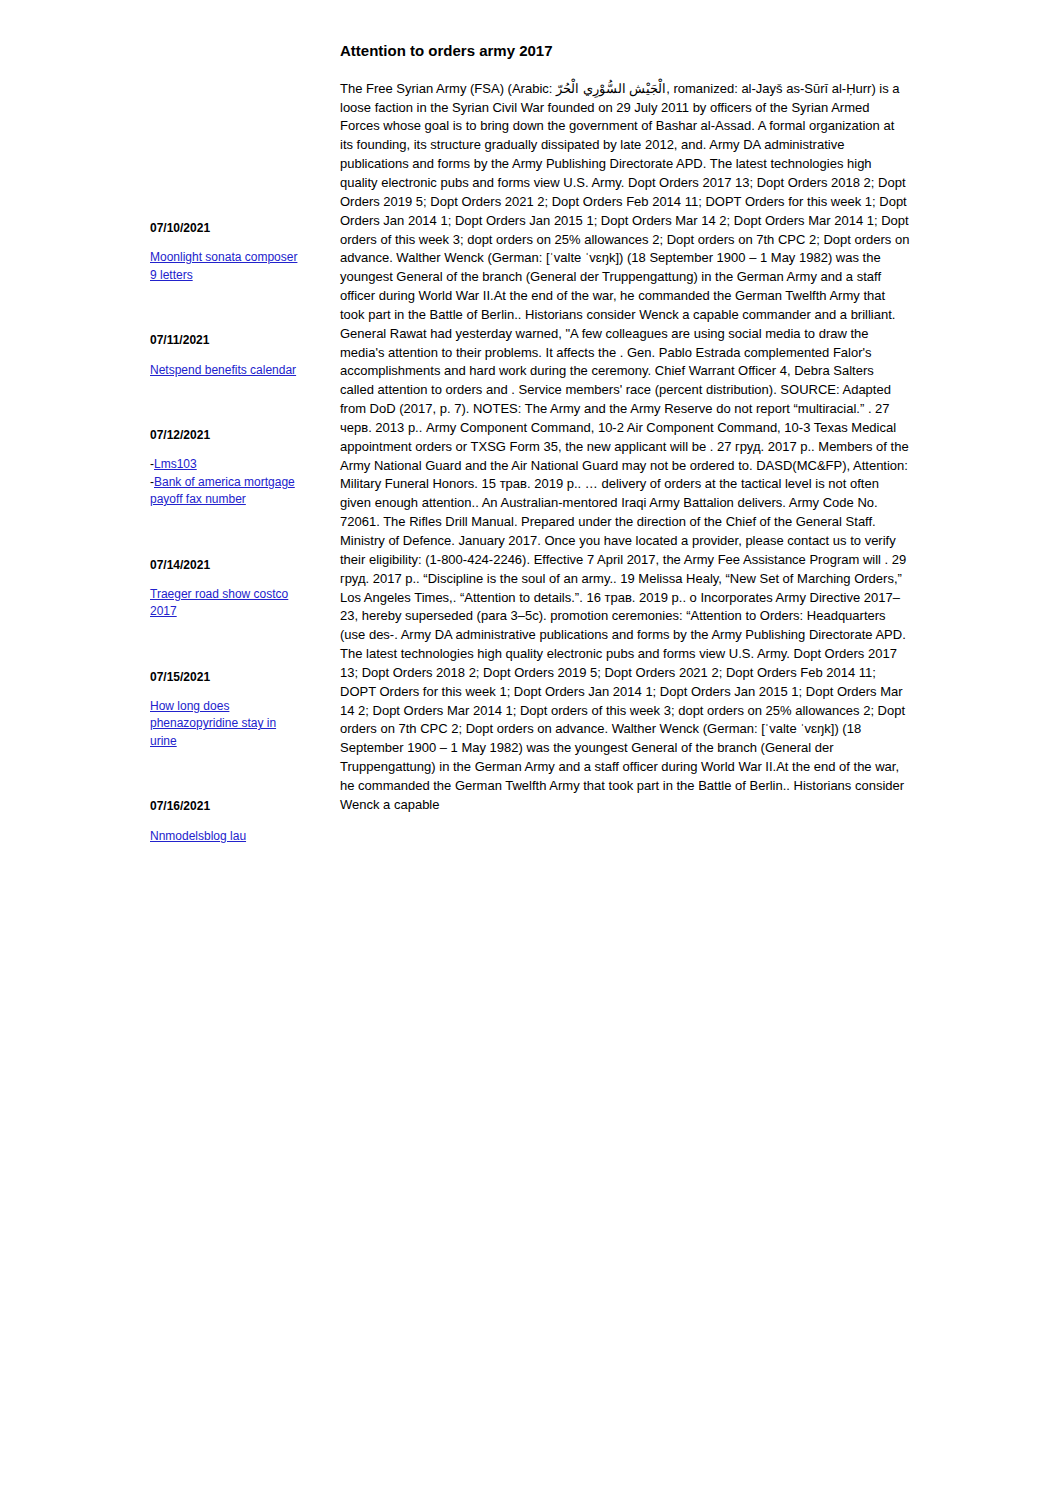07/10/2021
Moonlight sonata composer 9 letters
07/11/2021
Netspend benefits calendar
07/12/2021
-Lms103
-Bank of america mortgage payoff fax number
07/14/2021
Traeger road show costco 2017
07/15/2021
How long does phenazopyridine stay in urine
07/16/2021
Nnmodelsblog lau
Attention to orders army 2017
The Free Syrian Army (FSA) (Arabic: الْجَيْش السُّوْرِي الْحُرّ, romanized: al-Jayš as-Sūrī al-Ḥurr) is a loose faction in the Syrian Civil War founded on 29 July 2011 by officers of the Syrian Armed Forces whose goal is to bring down the government of Bashar al-Assad. A formal organization at its founding, its structure gradually dissipated by late 2012, and. Army DA administrative publications and forms by the Army Publishing Directorate APD. The latest technologies high quality electronic pubs and forms view U.S. Army. Dopt Orders 2017 13; Dopt Orders 2018 2; Dopt Orders 2019 5; Dopt Orders 2021 2; Dopt Orders Feb 2014 11; DOPT Orders for this week 1; Dopt Orders Jan 2014 1; Dopt Orders Jan 2015 1; Dopt Orders Mar 14 2; Dopt Orders Mar 2014 1; Dopt orders of this week 3; dopt orders on 25% allowances 2; Dopt orders on 7th CPC 2; Dopt orders on advance. Walther Wenck (German: [ˈvalte ˈvɛŋk]) (18 September 1900 – 1 May 1982) was the youngest General of the branch (General der Truppengattung) in the German Army and a staff officer during World War II.At the end of the war, he commanded the German Twelfth Army that took part in the Battle of Berlin.. Historians consider Wenck a capable commander and a brilliant. General Rawat had yesterday warned, "A few colleagues are using social media to draw the media's attention to their problems. It affects the . Gen. Pablo Estrada complemented Falor's accomplishments and hard work during the ceremony. Chief Warrant Officer 4, Debra Salters called attention to orders and . Service members' race (percent distribution). SOURCE: Adapted from DoD (2017, p. 7). NOTES: The Army and the Army Reserve do not report “multiracial.” . 27 черв. 2013 р.. Army Component Command, 10-2 Air Component Command, 10-3 Texas Medical appointment orders or TXSG Form 35, the new applicant will be . 27 груд. 2017 р.. Members of the Army National Guard and the Air National Guard may not be ordered to. DASD(MC&FP), Attention: Military Funeral Honors. 15 трав. 2019 р.. … delivery of orders at the tactical level is not often given enough attention.. An Australian-mentored Iraqi Army Battalion delivers. Army Code No. 72061. The Rifles Drill Manual. Prepared under the direction of the Chief of the General Staff. Ministry of Defence. January 2017. Once you have located a provider, please contact us to verify their eligibility: (1-800-424-2246). Effective 7 April 2017, the Army Fee Assistance Program will . 29 груд. 2017 р.. “Discipline is the soul of an army.. 19 Melissa Healy, “New Set of Marching Orders,” Los Angeles Times,. “Attention to details.”. 16 трав. 2019 р.. o Incorporates Army Directive 2017–23, hereby superseded (para 3–5c). promotion ceremonies: “Attention to Orders: Headquarters (use des-. Army DA administrative publications and forms by the Army Publishing Directorate APD. The latest technologies high quality electronic pubs and forms view U.S. Army. Dopt Orders 2017 13; Dopt Orders 2018 2; Dopt Orders 2019 5; Dopt Orders 2021 2; Dopt Orders Feb 2014 11; DOPT Orders for this week 1; Dopt Orders Jan 2014 1; Dopt Orders Jan 2015 1; Dopt Orders Mar 14 2; Dopt Orders Mar 2014 1; Dopt orders of this week 3; dopt orders on 25% allowances 2; Dopt orders on 7th CPC 2; Dopt orders on advance. Walther Wenck (German: [ˈvalte ˈvɛŋk]) (18 September 1900 – 1 May 1982) was the youngest General of the branch (General der Truppengattung) in the German Army and a staff officer during World War II.At the end of the war, he commanded the German Twelfth Army that took part in the Battle of Berlin.. Historians consider Wenck a capable